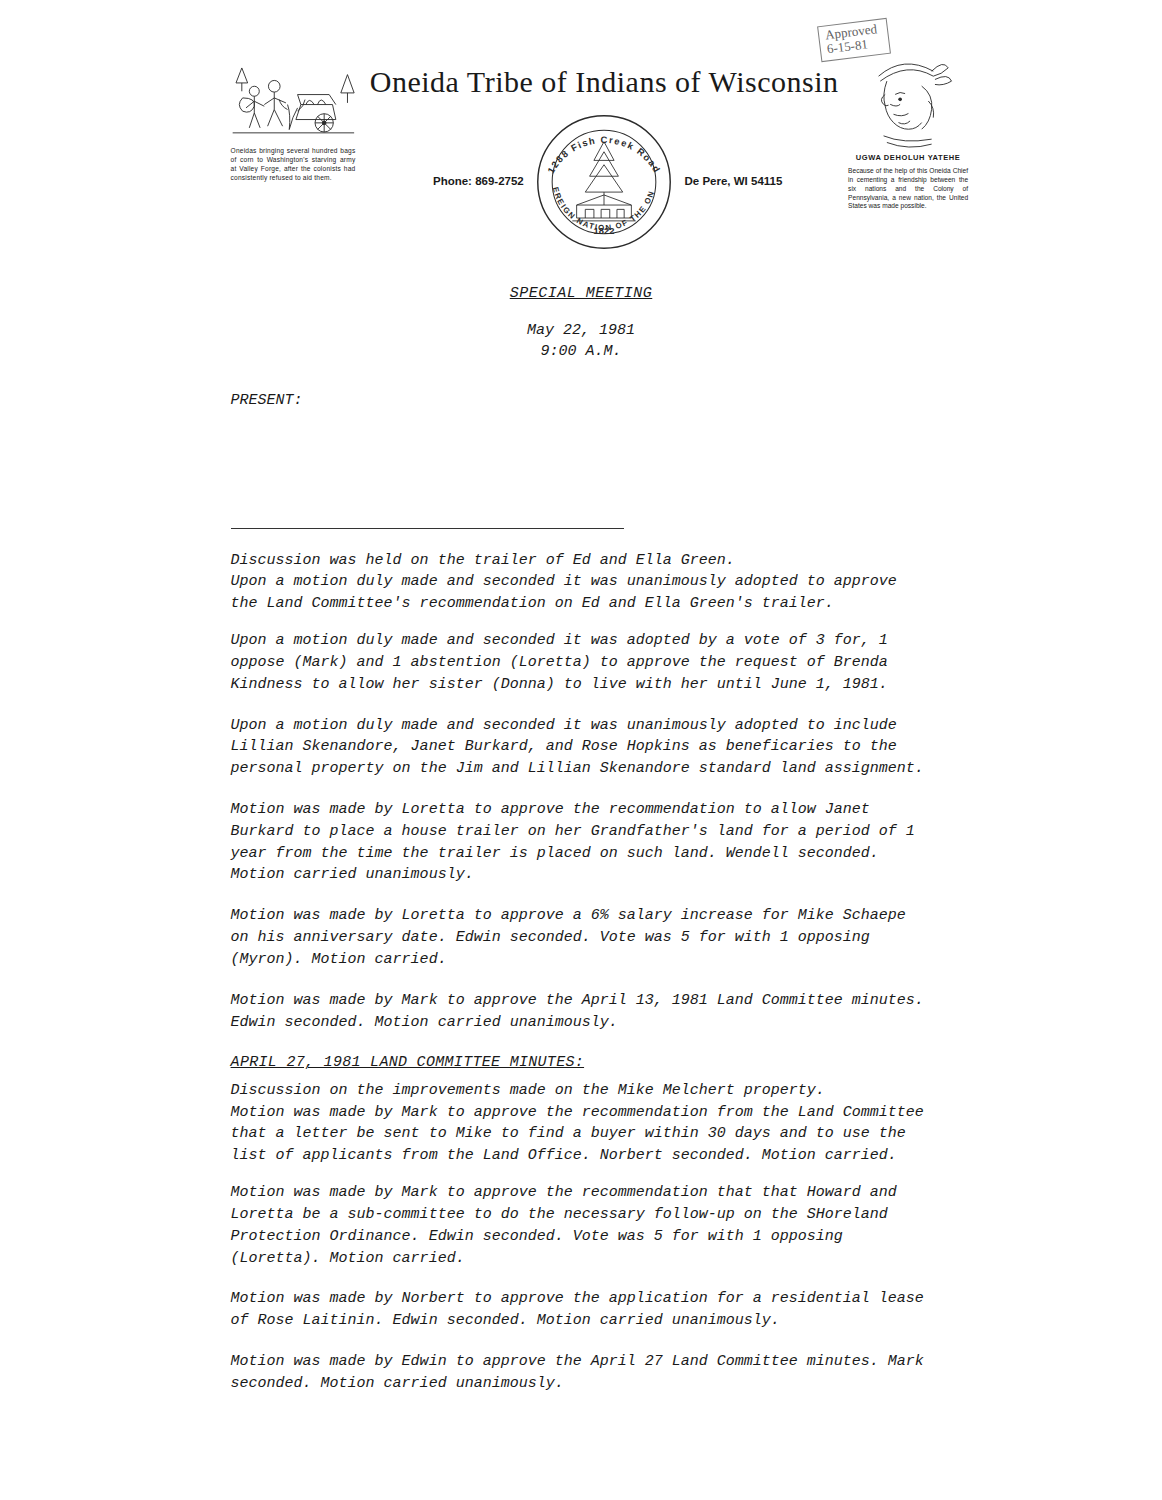Oneidas bringing several hundred bags of corn to Washington's starving army at Valley Forge, after the colonists had consistently refused to aid them.
Oneida Tribe of Indians of Wisconsin
Phone: 869-2752
1288 Fish Creek Road SOVEREIGN NATION OF THE ONEIDA 1822
De Pere, WI 54115
Approved
6-15-81
UGWA DEHOLUH YATEHE
Because of the help of this Oneida Chief in cementing a friendship between the six nations and the Colony of Pennsylvania, a new nation, the United States was made possible.
SPECIAL MEETING
May 22, 1981
9:00 A.M.
PRESENT:
Discussion was held on the trailer of Ed and Ella Green.
Upon a motion duly made and seconded it was unanimously adopted to approve the Land Committee's recommendation on Ed and Ella Green's trailer.
Upon a motion duly made and seconded it was adopted by a vote of 3 for, 1 oppose (Mark) and 1 abstention (Loretta) to approve the request of Brenda Kindness to allow her sister (Donna) to live with her until June 1, 1981.
Upon a motion duly made and seconded it was unanimously adopted to include Lillian Skenandore, Janet Burkard, and Rose Hopkins as beneficaries to the personal property on the Jim and Lillian Skenandore standard land assignment.
Motion was made by Loretta to approve the recommendation to allow Janet Burkard to place a house trailer on her Grandfather's land for a period of 1 year from the time the trailer is placed on such land. Wendell seconded. Motion carried unanimously.
Motion was made by Loretta to approve a 6% salary increase for Mike Schaepe on his anniversary date. Edwin seconded. Vote was 5 for with 1 opposing (Myron). Motion carried.
Motion was made by Mark to approve the April 13, 1981 Land Committee minutes. Edwin seconded. Motion carried unanimously.
APRIL 27, 1981 LAND COMMITTEE MINUTES:
Discussion on the improvements made on the Mike Melchert property.
Motion was made by Mark to approve the recommendation from the Land Committee that a letter be sent to Mike to find a buyer within 30 days and to use the list of applicants from the Land Office. Norbert seconded. Motion carried.
Motion was made by Mark to approve the recommendation that that Howard and Loretta be a sub-committee to do the necessary follow-up on the SHoreland Protection Ordinance. Edwin seconded. Vote was 5 for with 1 opposing (Loretta). Motion carried.
Motion was made by Norbert to approve the application for a residential lease of Rose Laitinin. Edwin seconded. Motion carried unanimously.
Motion was made by Edwin to approve the April 27 Land Committee minutes. Mark seconded. Motion carried unanimously.